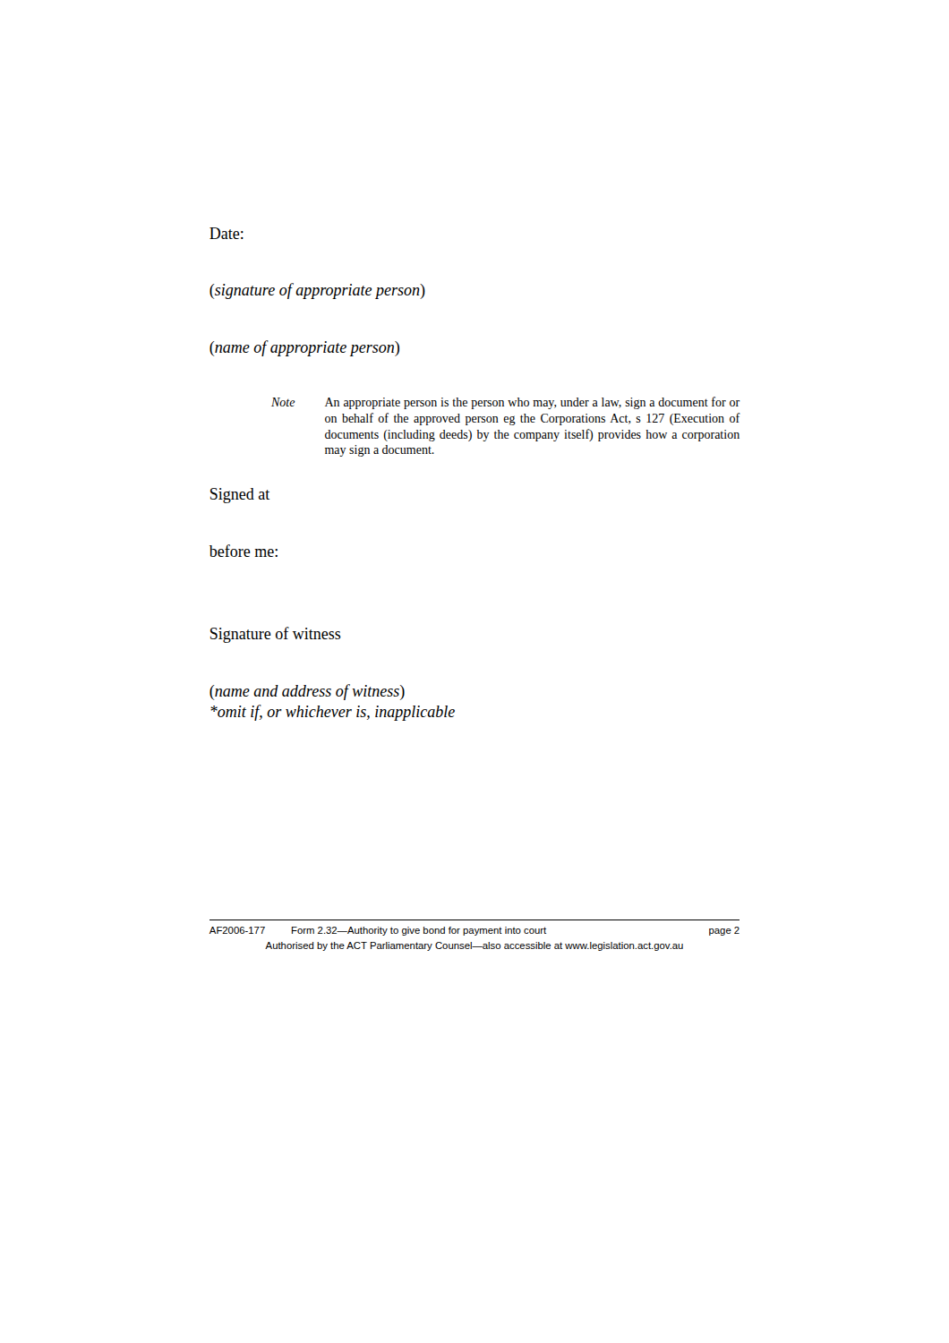Date:
(signature of appropriate person)
(name of appropriate person)
Note
An appropriate person is the person who may, under a law, sign a document for or on behalf of the approved person eg the Corporations Act, s 127 (Execution of documents (including deeds) by the company itself) provides how a corporation may sign a document.
Signed at
before me:
Signature of witness
(name and address of witness)
*omit if, or whichever is, inapplicable
AF2006-177 Form 2.32—Authority to give bond for payment into court
page 2
Authorised by the ACT Parliamentary Counsel—also accessible at www.legislation.act.gov.au